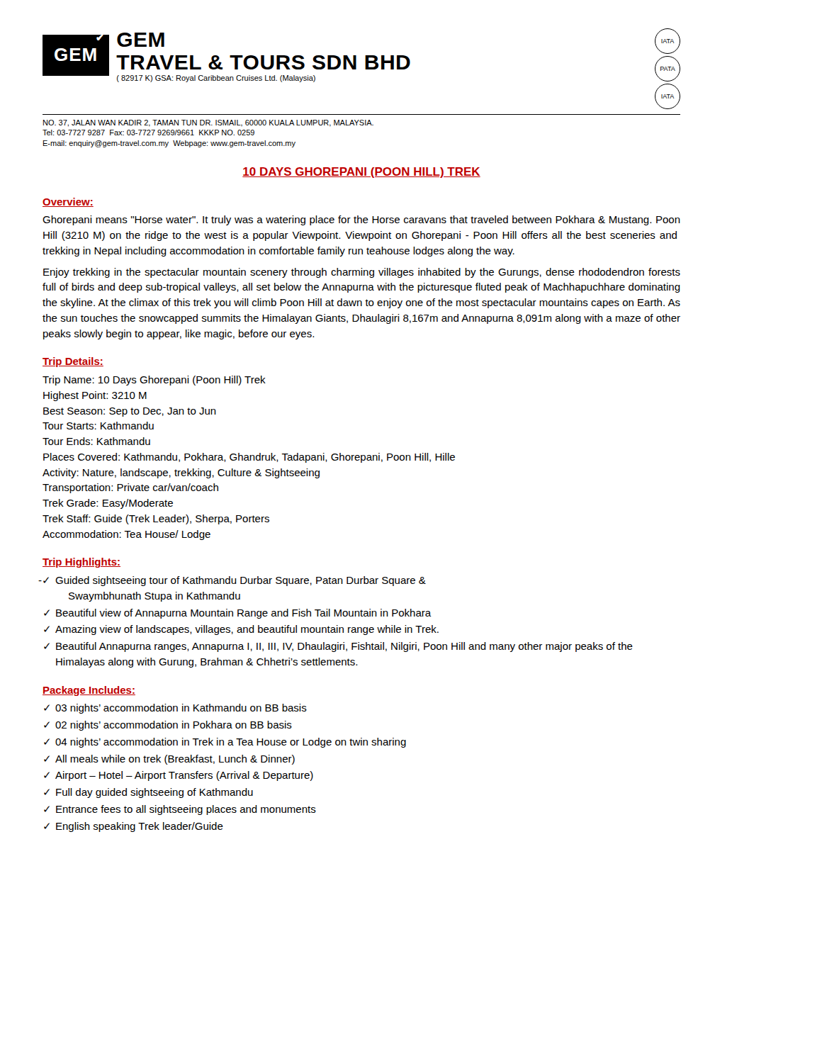GEM
GEM
TRAVEL & TOURS SDN BHD ( 82917 K) GSA: Royal Caribbean Cruises Ltd. (Malaysia)
IATA
PATA
IATA
NO. 37, JALAN WAN KADIR 2, TAMAN TUN DR. ISMAIL, 60000 KUALA LUMPUR, MALAYSIA.
Tel: 03-7727 9287 Fax: 03-7727 9269/9661 KKKP NO. 0259
E-mail: enquiry@gem-travel.com.my Webpage: www.gem-travel.com.my
10 DAYS GHOREPANI (POON HILL) TREK
Overview:
Ghorepani means "Horse water". It truly was a watering place for the Horse caravans that traveled between Pokhara & Mustang. Poon Hill (3210 M) on the ridge to the west is a popular Viewpoint. Viewpoint on Ghorepani - Poon Hill offers all the best sceneries and trekking in Nepal including accommodation in comfortable family run teahouse lodges along the way.
Enjoy trekking in the spectacular mountain scenery through charming villages inhabited by the Gurungs, dense rhododendron forests full of birds and deep sub-tropical valleys, all set below the Annapurna with the picturesque fluted peak of Machhapuchhare dominating the skyline. At the climax of this trek you will climb Poon Hill at dawn to enjoy one of the most spectacular mountains capes on Earth. As the sun touches the snowcapped summits the Himalayan Giants, Dhaulagiri 8,167m and Annapurna 8,091m along with a maze of other peaks slowly begin to appear, like magic, before our eyes.
Trip Details:
Trip Name: 10 Days Ghorepani (Poon Hill) Trek
Highest Point: 3210 M
Best Season: Sep to Dec, Jan to Jun
Tour Starts: Kathmandu
Tour Ends: Kathmandu
Places Covered: Kathmandu, Pokhara, Ghandruk, Tadapani, Ghorepani, Poon Hill, Hille
Activity: Nature, landscape, trekking, Culture & Sightseeing
Transportation: Private car/van/coach
Trek Grade: Easy/Moderate
Trek Staff: Guide (Trek Leader), Sherpa, Porters
Accommodation: Tea House/ Lodge
Trip Highlights:
Guided sightseeing tour of Kathmandu Durbar Square, Patan Durbar Square &
Swaymbhunath Stupa in Kathmandu
Beautiful view of Annapurna Mountain Range and Fish Tail Mountain in Pokhara
Amazing view of landscapes, villages, and beautiful mountain range while in Trek.
Beautiful Annapurna ranges, Annapurna I, II, III, IV, Dhaulagiri, Fishtail, Nilgiri, Poon Hill and many other major peaks of the Himalayas along with Gurung, Brahman & Chhetri’s settlements.
Package Includes:
03 nights’ accommodation in Kathmandu on BB basis
02 nights’ accommodation in Pokhara on BB basis
04 nights’ accommodation in Trek in a Tea House or Lodge on twin sharing
All meals while on trek (Breakfast, Lunch & Dinner)
Airport – Hotel – Airport Transfers (Arrival & Departure)
Full day guided sightseeing of Kathmandu
Entrance fees to all sightseeing places and monuments
English speaking Trek leader/Guide